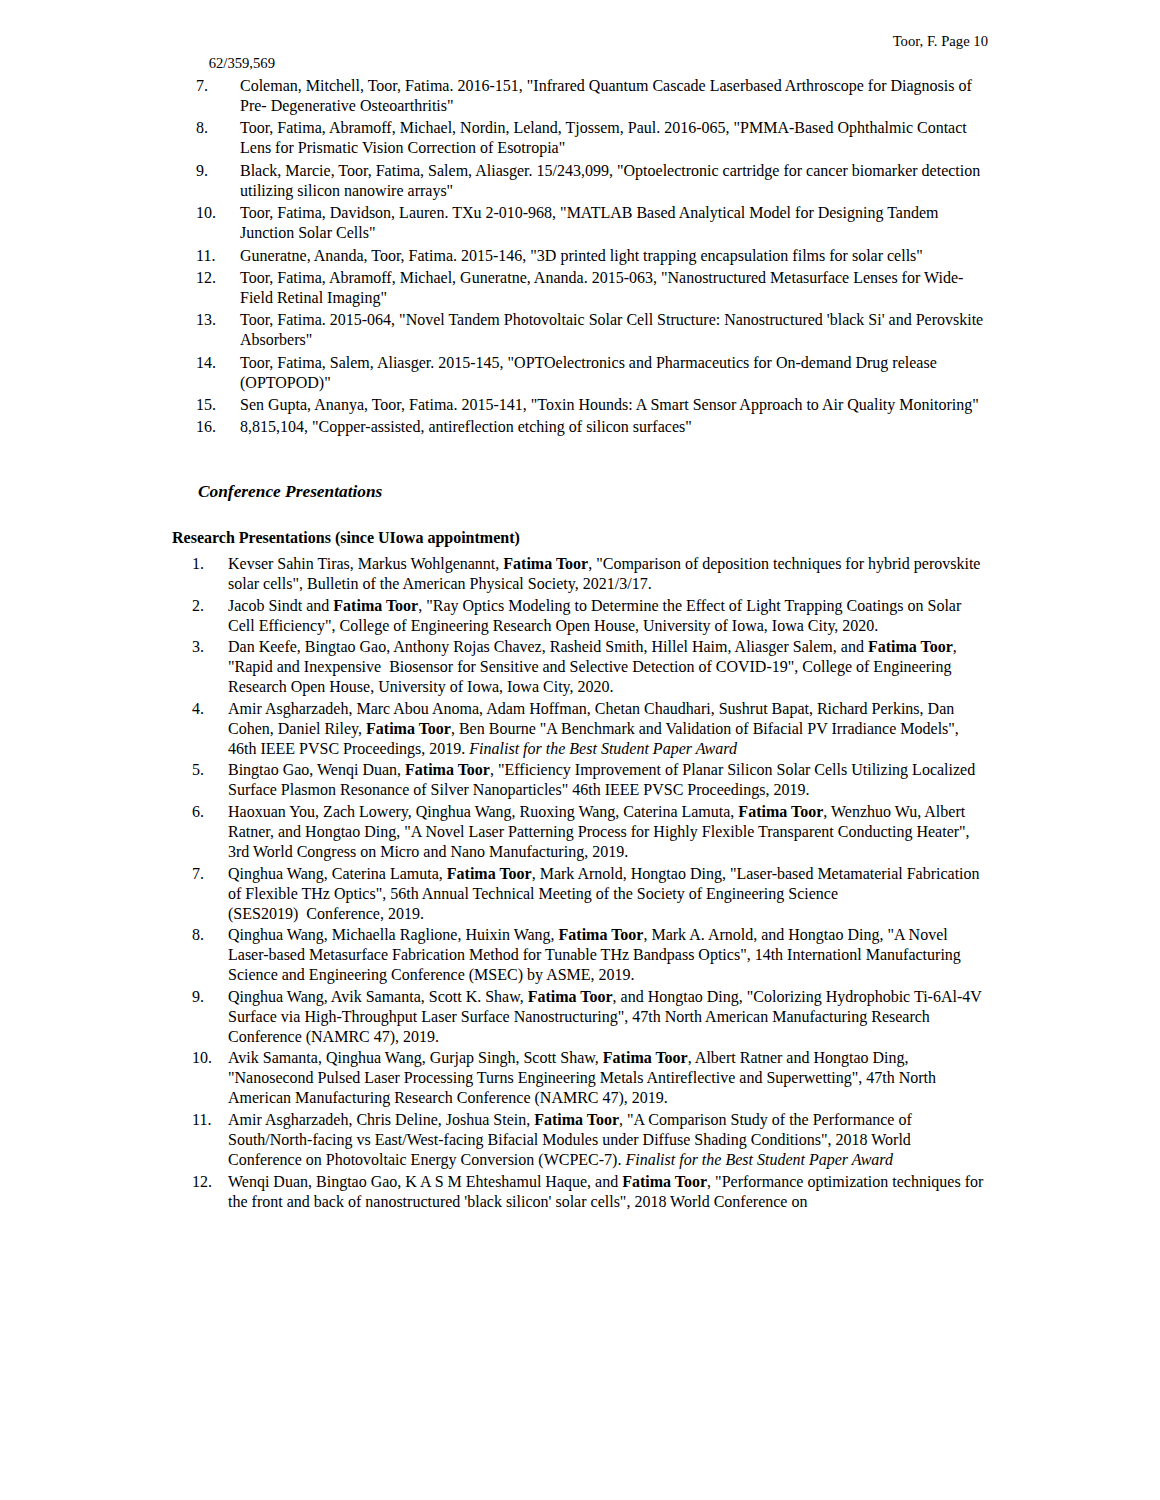Toor, F. Page 10
62/359,569
7. Coleman, Mitchell, Toor, Fatima. 2016-151, "Infrared Quantum Cascade Laserbased Arthroscope for Diagnosis of Pre- Degenerative Osteoarthritis"
8. Toor, Fatima, Abramoff, Michael, Nordin, Leland, Tjossem, Paul. 2016-065, "PMMA-Based Ophthalmic Contact Lens for Prismatic Vision Correction of Esotropia"
9. Black, Marcie, Toor, Fatima, Salem, Aliasger. 15/243,099, "Optoelectronic cartridge for cancer biomarker detection utilizing silicon nanowire arrays"
10. Toor, Fatima, Davidson, Lauren. TXu 2-010-968, "MATLAB Based Analytical Model for Designing Tandem Junction Solar Cells"
11. Guneratne, Ananda, Toor, Fatima. 2015-146, "3D printed light trapping encapsulation films for solar cells"
12. Toor, Fatima, Abramoff, Michael, Guneratne, Ananda. 2015-063, "Nanostructured Metasurface Lenses for Wide- Field Retinal Imaging"
13. Toor, Fatima. 2015-064, "Novel Tandem Photovoltaic Solar Cell Structure: Nanostructured 'black Si' and Perovskite Absorbers"
14. Toor, Fatima, Salem, Aliasger. 2015-145, "OPTOelectronics and Pharmaceutics for On-demand Drug release (OPTOPOD)"
15. Sen Gupta, Ananya, Toor, Fatima. 2015-141, "Toxin Hounds: A Smart Sensor Approach to Air Quality Monitoring"
16. 8,815,104, "Copper-assisted, antireflection etching of silicon surfaces"
Conference Presentations
Research Presentations (since UIowa appointment)
1. Kevser Sahin Tiras, Markus Wohlgenannt, Fatima Toor, "Comparison of deposition techniques for hybrid perovskite solar cells", Bulletin of the American Physical Society, 2021/3/17.
2. Jacob Sindt and Fatima Toor, "Ray Optics Modeling to Determine the Effect of Light Trapping Coatings on Solar Cell Efficiency", College of Engineering Research Open House, University of Iowa, Iowa City, 2020.
3. Dan Keefe, Bingtao Gao, Anthony Rojas Chavez, Rasheid Smith, Hillel Haim, Aliasger Salem, and Fatima Toor, "Rapid and Inexpensive Biosensor for Sensitive and Selective Detection of COVID-19", College of Engineering Research Open House, University of Iowa, Iowa City, 2020.
4. Amir Asgharzadeh, Marc Abou Anoma, Adam Hoffman, Chetan Chaudhari, Sushrut Bapat, Richard Perkins, Dan Cohen, Daniel Riley, Fatima Toor, Ben Bourne "A Benchmark and Validation of Bifacial PV Irradiance Models", 46th IEEE PVSC Proceedings, 2019. Finalist for the Best Student Paper Award
5. Bingtao Gao, Wenqi Duan, Fatima Toor, "Efficiency Improvement of Planar Silicon Solar Cells Utilizing Localized Surface Plasmon Resonance of Silver Nanoparticles" 46th IEEE PVSC Proceedings, 2019.
6. Haoxuan You, Zach Lowery, Qinghua Wang, Ruoxing Wang, Caterina Lamuta, Fatima Toor, Wenzhuo Wu, Albert Ratner, and Hongtao Ding, "A Novel Laser Patterning Process for Highly Flexible Transparent Conducting Heater", 3rd World Congress on Micro and Nano Manufacturing, 2019.
7. Qinghua Wang, Caterina Lamuta, Fatima Toor, Mark Arnold, Hongtao Ding, "Laser-based Metamaterial Fabrication of Flexible THz Optics", 56th Annual Technical Meeting of the Society of Engineering Science (SES2019) Conference, 2019.
8. Qinghua Wang, Michaella Raglione, Huixin Wang, Fatima Toor, Mark A. Arnold, and Hongtao Ding, "A Novel Laser-based Metasurface Fabrication Method for Tunable THz Bandpass Optics", 14th Internationl Manufacturing Science and Engineering Conference (MSEC) by ASME, 2019.
9. Qinghua Wang, Avik Samanta, Scott K. Shaw, Fatima Toor, and Hongtao Ding, "Colorizing Hydrophobic Ti-6Al-4V Surface via High-Throughput Laser Surface Nanostructuring", 47th North American Manufacturing Research Conference (NAMRC 47), 2019.
10. Avik Samanta, Qinghua Wang, Gurjap Singh, Scott Shaw, Fatima Toor, Albert Ratner and Hongtao Ding, "Nanosecond Pulsed Laser Processing Turns Engineering Metals Antireflective and Superwetting", 47th North American Manufacturing Research Conference (NAMRC 47), 2019.
11. Amir Asgharzadeh, Chris Deline, Joshua Stein, Fatima Toor, "A Comparison Study of the Performance of South/North-facing vs East/West-facing Bifacial Modules under Diffuse Shading Conditions", 2018 World Conference on Photovoltaic Energy Conversion (WCPEC-7). Finalist for the Best Student Paper Award
12. Wenqi Duan, Bingtao Gao, K A S M Ehteshamul Haque, and Fatima Toor, "Performance optimization techniques for the front and back of nanostructured 'black silicon' solar cells", 2018 World Conference on